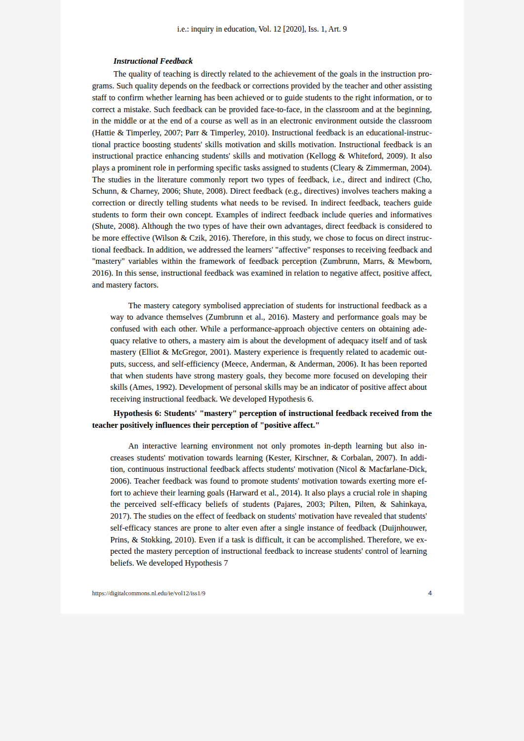i.e.: inquiry in education, Vol. 12 [2020], Iss. 1, Art. 9
Instructional Feedback
The quality of teaching is directly related to the achievement of the goals in the instruction programs. Such quality depends on the feedback or corrections provided by the teacher and other assisting staff to confirm whether learning has been achieved or to guide students to the right information, or to correct a mistake. Such feedback can be provided face-to-face, in the classroom and at the beginning, in the middle or at the end of a course as well as in an electronic environment outside the classroom (Hattie & Timperley, 2007; Parr & Timperley, 2010). Instructional feedback is an educational-instructional practice boosting students' skills motivation and skills motivation. Instructional feedback is an instructional practice enhancing students' skills and motivation (Kellogg & Whiteford, 2009). It also plays a prominent role in performing specific tasks assigned to students (Cleary & Zimmerman, 2004). The studies in the literature commonly report two types of feedback, i.e., direct and indirect (Cho, Schunn, & Charney, 2006; Shute, 2008). Direct feedback (e.g., directives) involves teachers making a correction or directly telling students what needs to be revised. In indirect feedback, teachers guide students to form their own concept. Examples of indirect feedback include queries and informatives (Shute, 2008). Although the two types of have their own advantages, direct feedback is considered to be more effective (Wilson & Czik, 2016). Therefore, in this study, we chose to focus on direct instructional feedback. In addition, we addressed the learners' "affective" responses to receiving feedback and "mastery" variables within the framework of feedback perception (Zumbrunn, Marrs, & Mewborn, 2016). In this sense, instructional feedback was examined in relation to negative affect, positive affect, and mastery factors.
The mastery category symbolised appreciation of students for instructional feedback as a way to advance themselves (Zumbrunn et al., 2016). Mastery and performance goals may be confused with each other. While a performance-approach objective centers on obtaining adequacy relative to others, a mastery aim is about the development of adequacy itself and of task mastery (Elliot & McGregor, 2001). Mastery experience is frequently related to academic outputs, success, and self-efficiency (Meece, Anderman, & Anderman, 2006). It has been reported that when students have strong mastery goals, they become more focused on developing their skills (Ames, 1992). Development of personal skills may be an indicator of positive affect about receiving instructional feedback. We developed Hypothesis 6.
Hypothesis 6: Students' "mastery" perception of instructional feedback received from the teacher positively influences their perception of "positive affect."
An interactive learning environment not only promotes in-depth learning but also increases students' motivation towards learning (Kester, Kirschner, & Corbalan, 2007). In addition, continuous instructional feedback affects students' motivation (Nicol & Macfarlane-Dick, 2006). Teacher feedback was found to promote students' motivation towards exerting more effort to achieve their learning goals (Harward et al., 2014). It also plays a crucial role in shaping the perceived self-efficacy beliefs of students (Pajares, 2003; Pilten, Pilten, & Sahinkaya, 2017). The studies on the effect of feedback on students' motivation have revealed that students' self-efficacy stances are prone to alter even after a single instance of feedback (Duijnhouwer, Prins, & Stokking, 2010). Even if a task is difficult, it can be accomplished. Therefore, we expected the mastery perception of instructional feedback to increase students' control of learning beliefs. We developed Hypothesis 7
https://digitalcommons.nl.edu/ie/vol12/iss1/9 4